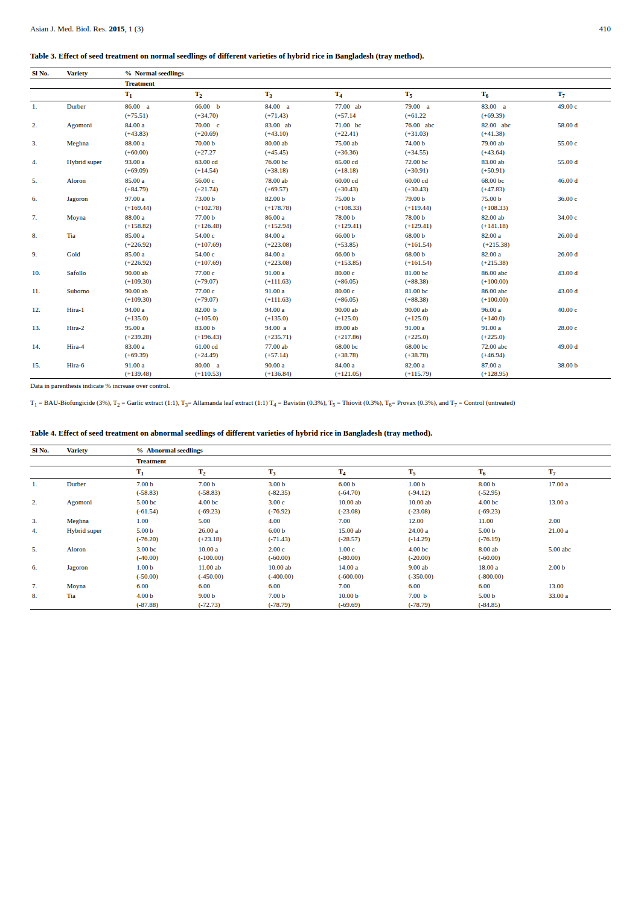Asian J. Med. Biol. Res. 2015, 1 (3)
410
Table 3. Effect of seed treatment on normal seedlings of different varieties of hybrid rice in Bangladesh (tray method).
| Sl No. | Variety | % Normal seedlings |
| --- | --- | --- |
| | | Treatment |
| | | T 1 | T 2 | T 3 | T 4 | T 5 | T 6 | T 7 |
| 1. | Durber | 86.00 a (+75.51) | 66.00 b (+34.70) | 84.00 a (+71.43) | 77.00 ab (+57.14 | 79.00 a (+61.22 | 83.00 a (+69.39) | 49.00 c |
| 2. | Agomoni | 84.00 a (+43.83) | 70.00 c (+20.69) | 83.00 ab (+43.10) | 71.00 bc (+22.41) | 76.00 abc (+31.03) | 82.00 abc (+41.38) | 58.00 d |
| 3. | Meghna | 88.00 a (+60.00) | 70.00 b (+27.27 | 80.00 ab (+45.45) | 75.00 ab (+36.36) | 74.00 b (+34.55) | 79.00 ab (+43.64) | 55.00 c |
| 4. | Hybrid super | 93.00 a (+69.09) | 63.00 cd (+14.54) | 76.00 bc (+38.18) | 65.00 cd (+18.18) | 72.00 bc (+30.91) | 83.00 ab (+50.91) | 55.00 d |
| 5. | Aloron | 85.00 a (+84.79) | 56.00 c (+21.74) | 78.00 ab (+69.57) | 60.00 cd (+30.43) | 60.00 cd (+30.43) | 68.00 bc (+47.83) | 46.00 d |
| 6. | Jagoron | 97.00 a (+169.44) | 73.00 b (+102.78) | 82.00 b (+178.78) | 75.00 b (+108.33) | 79.00 b (+119.44) | 75.00 b (+108.33) | 36.00 c |
| 7. | Moyna | 88.00 a (+158.82) | 77.00 b (+126.48) | 86.00 a (+152.94) | 78.00 b (+129.41) | 78.00 b (+129.41) | 82.00 ab (+141.18) | 34.00 c |
| 8. | Tia | 85.00 a (+226.92) | 54.00 c (+107.69) | 84.00 a (+223.08) | 66.00 b (+53.85) | 68.00 b (+161.54) | 82.00 a (+215.38) | 26.00 d |
| 9. | Gold | 85.00 a (+226.92) | 54.00 c (+107.69) | 84.00 a (+223.08) | 66.00 b (+153.85) | 68.00 b (+161.54) | 82.00 a (+215.38) | 26.00 d |
| 10. | Safollo | 90.00 ab (+109.30) | 77.00 c (+79.07) | 91.00 a (+111.63) | 80.00 c (+86.05) | 81.00 bc (+88.38) | 86.00 abc (+100.00) | 43.00 d |
| 11. | Suborno | 90.00 ab (+109.30) | 77.00 c (+79.07) | 91.00 a (+111.63) | 80.00 c (+86.05) | 81.00 bc (+88.38) | 86.00 abc (+100.00) | 43.00 d |
| 12. | Hira-1 | 94.00 a (+135.0) | 82.00 b (+105.0) | 94.00 a (+135.0) | 90.00 ab (+125.0) | 90.00 ab (+125.0) | 96.00 a (+140.0) | 40.00 c |
| 13. | Hira-2 | 95.00 a (+239.28) | 83.00 b (+196.43) | 94.00 a (+235.71) | 89.00 ab (+217.86) | 91.00 a (+225.0) | 91.00 a (+225.0) | 28.00 c |
| 14. | Hira-4 | 83.00 a (+69.39) | 61.00 cd (+24.49) | 77.00 ab (+57.14) | 68.00 bc (+38.78) | 68.00 bc (+38.78) | 72.00 abc (+46.94) | 49.00 d |
| 15. | Hira-6 | 91.00 a (+139.48) | 80.00 a (+110.53) | 90.00 a (+136.84) | 84.00 a (+121.05) | 82.00 a (+115.79) | 87.00 a (+128.95) | 38.00 b |
Data in parenthesis indicate % increase over control.
T1 = BAU-Biofungicide (3%), T2 = Garlic extract (1:1), T3= Allamanda leaf extract (1:1) T4 = Bavistin (0.3%), T5 = Thiovit (0.3%), T6= Provax (0.3%), and T7 = Control (untreated)
Table 4. Effect of seed treatment on abnormal seedlings of different varieties of hybrid rice in Bangladesh (tray method).
| Sl No. | Variety | % Abnormal seedlings |
| --- | --- | --- |
| | | Treatment |
| | | T 1 | T 2 | T 3 | T 4 | T 5 | T 6 | T 7 |
| 1. | Durber | 7.00 b (-58.83) | 7.00 b (-58.83) | 3.00 b (-82.35) | 6.00 b (-64.70) | 1.00 b (-94.12) | 8.00 b (-52.95) | 17.00 a |
| 2. | Agomoni | 5.00 bc (-61.54) | 4.00 bc (-69.23) | 3.00 c (-76.92) | 10.00 ab (-23.08) | 10.00 ab (-23.08) | 4.00 bc (-69.23) | 13.00 a |
| 3. | Meghna | 1.00 | 5.00 | 4.00 | 7.00 | 12.00 | 11.00 | 2.00 |
| 4. | Hybrid super | 5.00 b (-76.20) | 26.00 a (+23.18) | 6.00 b (-71.43) | 15.00 ab (-28.57) | 24.00 a (-14.29) | 5.00 b (-76.19) | 21.00 a |
| 5. | Aloron | 3.00 bc (-40.00) | 10.00 a (-100.00) | 2.00 c (-60.00) | 1.00 c (-80.00) | 4.00 bc (-20.00) | 8.00 ab (-60.00) | 5.00 abc |
| 6. | Jagoron | 1.00 b (-50.00) | 11.00 ab (-450.00) | 10.00 ab (-400.00) | 14.00 a (-600.00) | 9.00 ab (-350.00) | 18.00 a (-800.00) | 2.00 b |
| 7. | Moyna | 6.00 | 6.00 | 6.00 | 7.00 | 6.00 | 6.00 | 13.00 |
| 8. | Tia | 4.00 b (-87.88) | 9.00 b (-72.73) | 7.00 b (-78.79) | 10.00 b (-69.69) | 7.00 b (-78.79) | 5.00 b (-84.85) | 33.00 a |